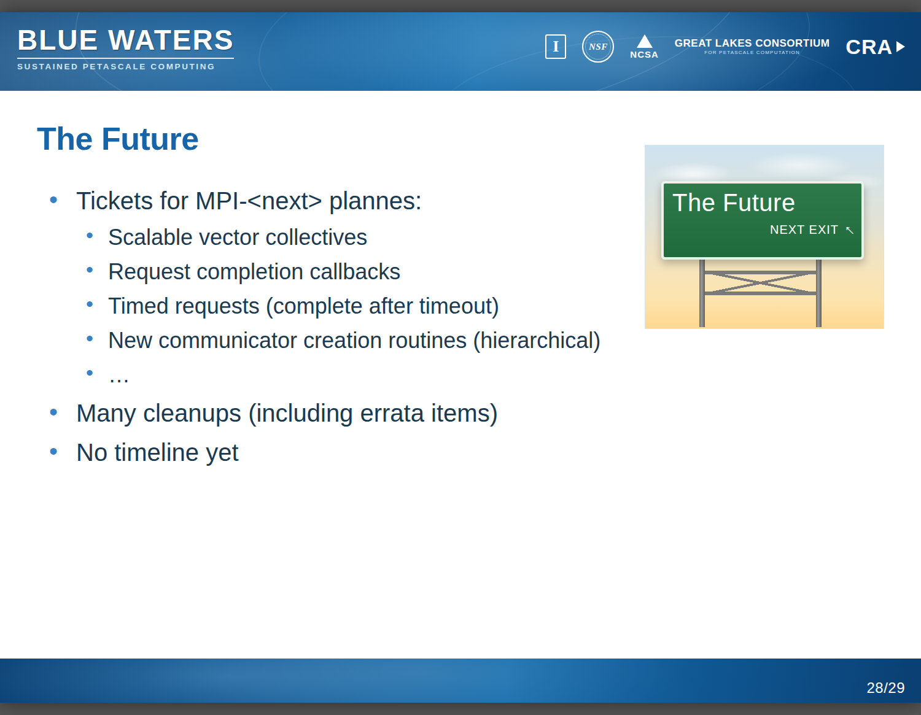BLUE WATERS
SUSTAINED PETASCALE COMPUTING
I
NSF
NCSA
GREAT LAKES CONSORTIUM
FOR PETASCALE COMPUTATION
CRA
The Future
The Future
NEXT EXIT ↑
Tickets for MPI-<next> plannes:
Scalable vector collectives
Request completion callbacks
Timed requests (complete after timeout)
New communicator creation routines (hierarchical)
…
Many cleanups (including errata items)
No timeline yet
28/29